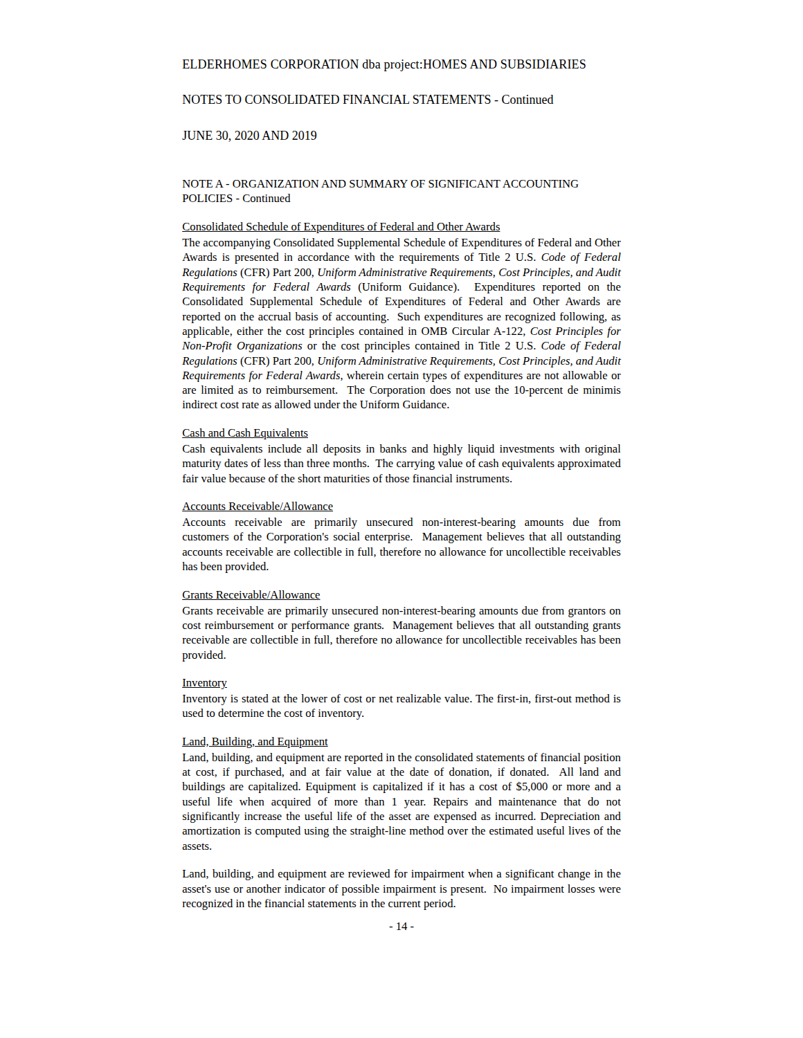ELDERHOMES CORPORATION dba project:HOMES AND SUBSIDIARIES
NOTES TO CONSOLIDATED FINANCIAL STATEMENTS - Continued
JUNE 30, 2020 AND 2019
NOTE A - ORGANIZATION AND SUMMARY OF SIGNIFICANT ACCOUNTING POLICIES - Continued
Consolidated Schedule of Expenditures of Federal and Other Awards
The accompanying Consolidated Supplemental Schedule of Expenditures of Federal and Other Awards is presented in accordance with the requirements of Title 2 U.S. Code of Federal Regulations (CFR) Part 200, Uniform Administrative Requirements, Cost Principles, and Audit Requirements for Federal Awards (Uniform Guidance). Expenditures reported on the Consolidated Supplemental Schedule of Expenditures of Federal and Other Awards are reported on the accrual basis of accounting. Such expenditures are recognized following, as applicable, either the cost principles contained in OMB Circular A-122, Cost Principles for Non-Profit Organizations or the cost principles contained in Title 2 U.S. Code of Federal Regulations (CFR) Part 200, Uniform Administrative Requirements, Cost Principles, and Audit Requirements for Federal Awards, wherein certain types of expenditures are not allowable or are limited as to reimbursement. The Corporation does not use the 10-percent de minimis indirect cost rate as allowed under the Uniform Guidance.
Cash and Cash Equivalents
Cash equivalents include all deposits in banks and highly liquid investments with original maturity dates of less than three months. The carrying value of cash equivalents approximated fair value because of the short maturities of those financial instruments.
Accounts Receivable/Allowance
Accounts receivable are primarily unsecured non-interest-bearing amounts due from customers of the Corporation's social enterprise. Management believes that all outstanding accounts receivable are collectible in full, therefore no allowance for uncollectible receivables has been provided.
Grants Receivable/Allowance
Grants receivable are primarily unsecured non-interest-bearing amounts due from grantors on cost reimbursement or performance grants. Management believes that all outstanding grants receivable are collectible in full, therefore no allowance for uncollectible receivables has been provided.
Inventory
Inventory is stated at the lower of cost or net realizable value. The first-in, first-out method is used to determine the cost of inventory.
Land, Building, and Equipment
Land, building, and equipment are reported in the consolidated statements of financial position at cost, if purchased, and at fair value at the date of donation, if donated. All land and buildings are capitalized. Equipment is capitalized if it has a cost of $5,000 or more and a useful life when acquired of more than 1 year. Repairs and maintenance that do not significantly increase the useful life of the asset are expensed as incurred. Depreciation and amortization is computed using the straight-line method over the estimated useful lives of the assets.
Land, building, and equipment are reviewed for impairment when a significant change in the asset's use or another indicator of possible impairment is present. No impairment losses were recognized in the financial statements in the current period.
- 14 -